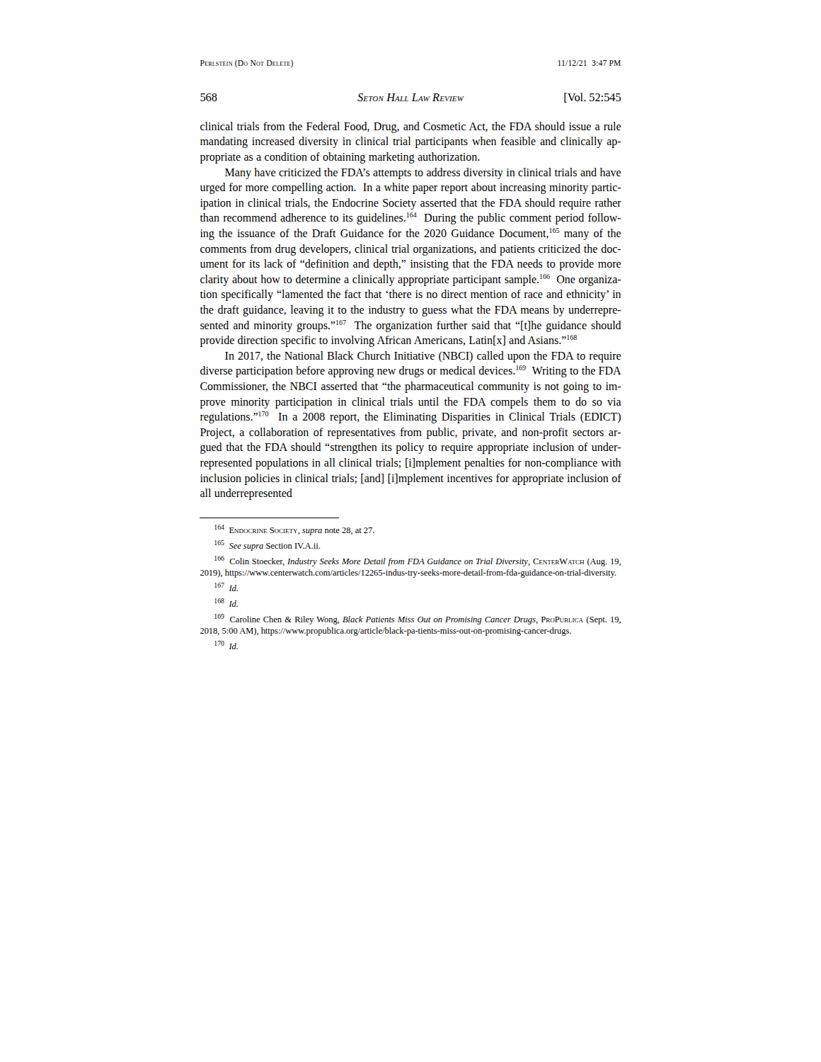Perlstein (Do Not Delete) 11/12/21 3:47 PM
568 Seton Hall Law Review [Vol. 52:545
clinical trials from the Federal Food, Drug, and Cosmetic Act, the FDA should issue a rule mandating increased diversity in clinical trial participants when feasible and clinically appropriate as a condition of obtaining marketing authorization.
Many have criticized the FDA’s attempts to address diversity in clinical trials and have urged for more compelling action. In a white paper report about increasing minority participation in clinical trials, the Endocrine Society asserted that the FDA should require rather than recommend adherence to its guidelines.164 During the public comment period following the issuance of the Draft Guidance for the 2020 Guidance Document,165 many of the comments from drug developers, clinical trial organizations, and patients criticized the document for its lack of “definition and depth,” insisting that the FDA needs to provide more clarity about how to determine a clinically appropriate participant sample.166 One organization specifically “lamented the fact that ‘there is no direct mention of race and ethnicity’ in the draft guidance, leaving it to the industry to guess what the FDA means by underrepresented and minority groups.”167 The organization further said that “[t]he guidance should provide direction specific to involving African Americans, Latin[x] and Asians.”168
In 2017, the National Black Church Initiative (NBCI) called upon the FDA to require diverse participation before approving new drugs or medical devices.169 Writing to the FDA Commissioner, the NBCI asserted that “the pharmaceutical community is not going to improve minority participation in clinical trials until the FDA compels them to do so via regulations.”170 In a 2008 report, the Eliminating Disparities in Clinical Trials (EDICT) Project, a collaboration of representatives from public, private, and non-profit sectors argued that the FDA should “strengthen its policy to require appropriate inclusion of underrepresented populations in all clinical trials; [i]mplement penalties for non-compliance with inclusion policies in clinical trials; [and] [i]mplement incentives for appropriate inclusion of all underrepresented
164 Endocrine Society, supra note 28, at 27.
165 See supra Section IV.A.ii.
166 Colin Stoecker, Industry Seeks More Detail from FDA Guidance on Trial Diversity, CenterWatch (Aug. 19, 2019), https://www.centerwatch.com/articles/12265-indus-try-seeks-more-detail-from-fda-guidance-on-trial-diversity.
167 Id.
168 Id.
169 Caroline Chen & Riley Wong, Black Patients Miss Out on Promising Cancer Drugs, ProPublica (Sept. 19, 2018, 5:00 AM), https://www.propublica.org/article/black-pa-tients-miss-out-on-promising-cancer-drugs.
170 Id.